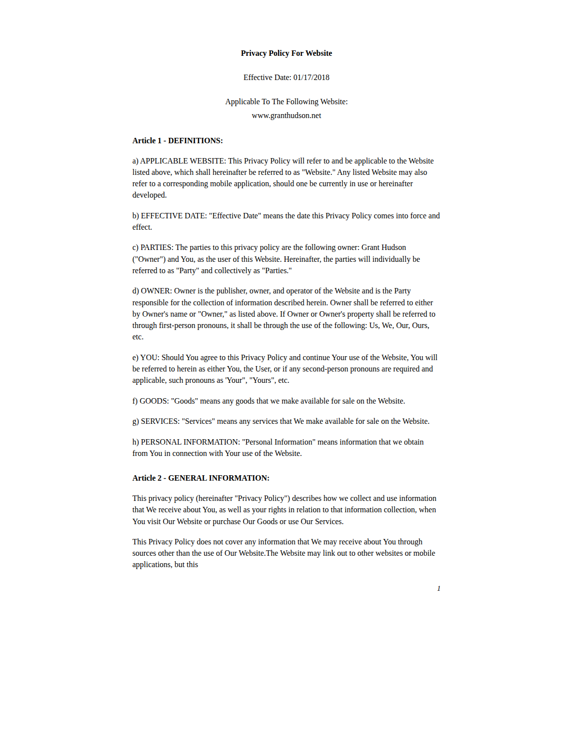Privacy Policy For Website
Effective Date: 01/17/2018
Applicable To The Following Website:
www.granthudson.net
Article 1 - DEFINITIONS:
a) APPLICABLE WEBSITE: This Privacy Policy will refer to and be applicable to the Website listed above, which shall hereinafter be referred to as "Website." Any listed Website may also refer to a corresponding mobile application, should one be currently in use or hereinafter developed.
b) EFFECTIVE DATE: "Effective Date" means the date this Privacy Policy comes into force and effect.
c) PARTIES: The parties to this privacy policy are the following owner: Grant Hudson ("Owner") and You, as the user of this Website. Hereinafter, the parties will individually be referred to as "Party" and collectively as "Parties."
d) OWNER: Owner is the publisher, owner, and operator of the Website and is the Party responsible for the collection of information described herein. Owner shall be referred to either by Owner's name or "Owner," as listed above. If Owner or Owner's property shall be referred to through first-person pronouns, it shall be through the use of the following: Us, We, Our, Ours, etc.
e) YOU: Should You agree to this Privacy Policy and continue Your use of the Website, You will be referred to herein as either You, the User, or if any second-person pronouns are required and applicable, such pronouns as 'Your", "Yours", etc.
f) GOODS: "Goods" means any goods that we make available for sale on the Website.
g) SERVICES: "Services" means any services that We make available for sale on the Website.
h) PERSONAL INFORMATION: "Personal Information" means information that we obtain from You in connection with Your use of the Website.
Article 2 - GENERAL INFORMATION:
This privacy policy (hereinafter "Privacy Policy") describes how we collect and use information that We receive about You, as well as your rights in relation to that information collection, when You visit Our Website or purchase Our Goods or use Our Services.
This Privacy Policy does not cover any information that We may receive about You through sources other than the use of Our Website.The Website may link out to other websites or mobile applications, but this
1